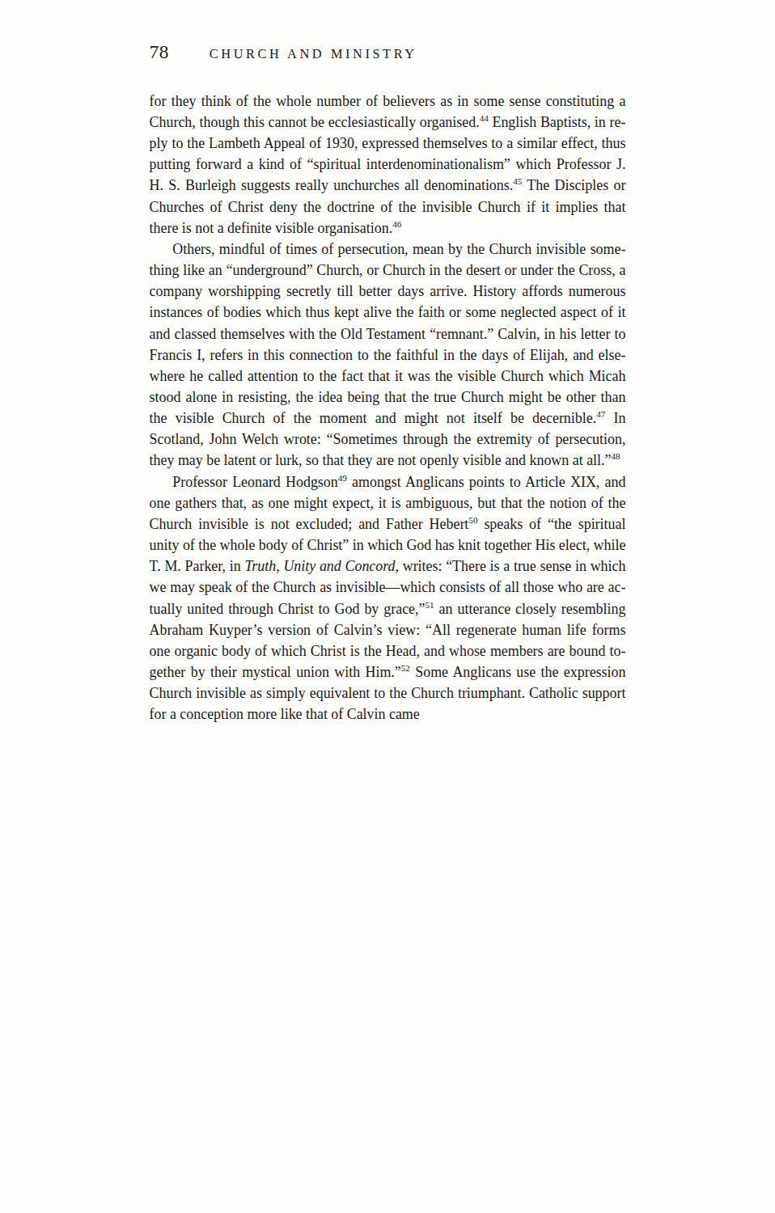78 Church and Ministry
for they think of the whole number of believers as in some sense constituting a Church, though this cannot be ecclesiastically organised.44 English Baptists, in reply to the Lambeth Appeal of 1930, expressed themselves to a similar effect, thus putting forward a kind of “spiritual interdenominationalism” which Professor J. H. S. Burleigh suggests really unchurches all denominations.45 The Disciples or Churches of Christ deny the doctrine of the invisible Church if it implies that there is not a definite visible organisation.46
Others, mindful of times of persecution, mean by the Church invisible something like an “underground” Church, or Church in the desert or under the Cross, a company worshipping secretly till better days arrive. History affords numerous instances of bodies which thus kept alive the faith or some neglected aspect of it and classed themselves with the Old Testament “remnant.” Calvin, in his letter to Francis I, refers in this connection to the faithful in the days of Elijah, and elsewhere he called attention to the fact that it was the visible Church which Micah stood alone in resisting, the idea being that the true Church might be other than the visible Church of the moment and might not itself be decernible.47 In Scotland, John Welch wrote: “Sometimes through the extremity of persecution, they may be latent or lurk, so that they are not openly visible and known at all.”48
Professor Leonard Hodgson49 amongst Anglicans points to Article XIX, and one gathers that, as one might expect, it is ambiguous, but that the notion of the Church invisible is not excluded; and Father Hebert50 speaks of “the spiritual unity of the whole body of Christ” in which God has knit together His elect, while T. M. Parker, in Truth, Unity and Concord, writes: “There is a true sense in which we may speak of the Church as invisible—which consists of all those who are actually united through Christ to God by grace,”51 an utterance closely resembling Abraham Kuyper’s version of Calvin’s view: “All regenerate human life forms one organic body of which Christ is the Head, and whose members are bound together by their mystical union with Him.”52 Some Anglicans use the expression Church invisible as simply equivalent to the Church triumphant. Catholic support for a conception more like that of Calvin came